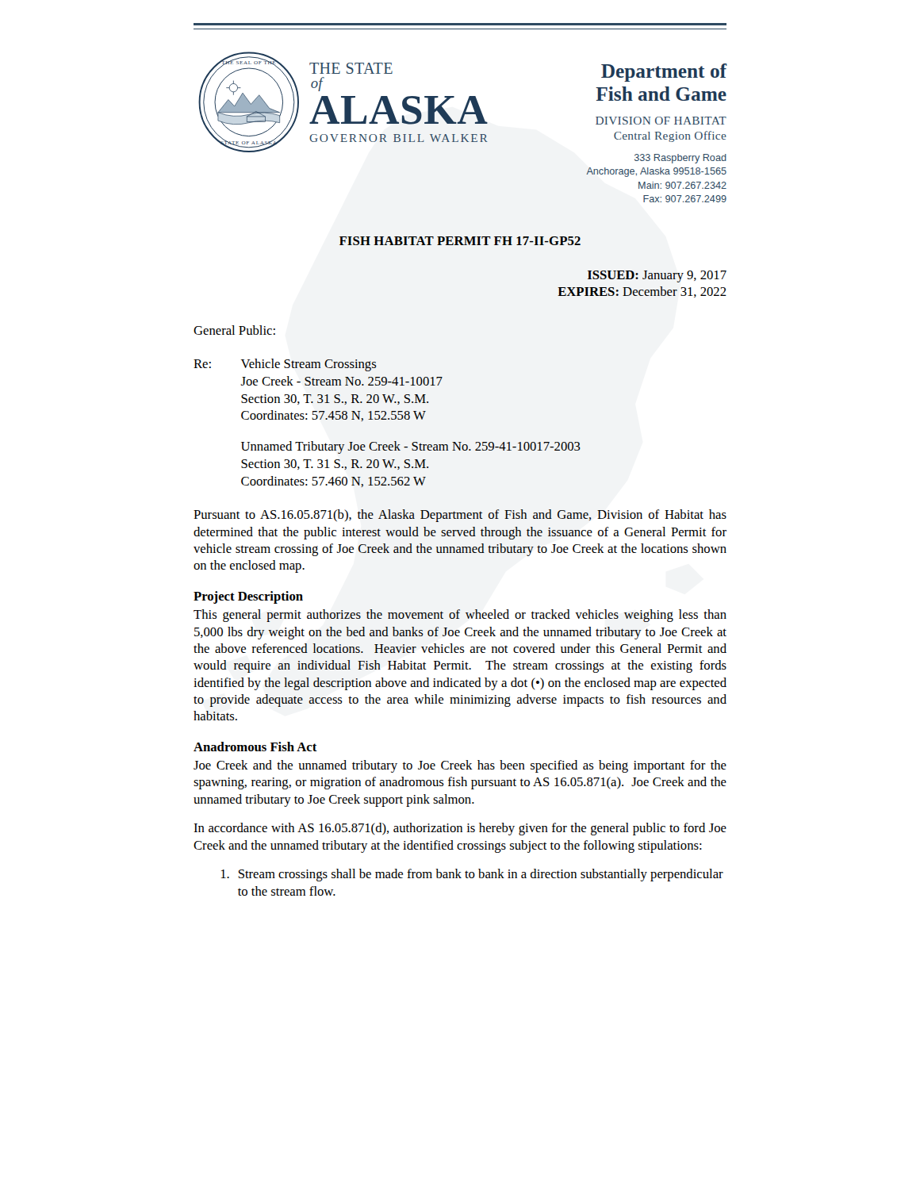THE SEAL OF THE STATE OF ALASKA
THE STATE
of ALASKA GOVERNOR BILL WALKER
Department of
Fish and Game
DIVISION OF HABITAT
Central Region Office
333 Raspberry Road
Anchorage, Alaska 99518-1565
Main: 907.267.2342
Fax: 907.267.2499
FISH HABITAT PERMIT FH 17-II-GP52
ISSUED: January 9, 2017
EXPIRES: December 31, 2022
General Public:
| Re: | Vehicle Stream Crossings Joe Creek - Stream No. 259-41-10017 Section 30, T. 31 S., R. 20 W., S.M. Coordinates: 57.458 N, 152.558 W Unnamed Tributary Joe Creek - Stream No. 259-41-10017-2003 Section 30, T. 31 S., R. 20 W., S.M. Coordinates: 57.460 N, 152.562 W |
Pursuant to AS.16.05.871(b), the Alaska Department of Fish and Game, Division of Habitat has determined that the public interest would be served through the issuance of a General Permit for vehicle stream crossing of Joe Creek and the unnamed tributary to Joe Creek at the locations shown on the enclosed map.
Project Description
This general permit authorizes the movement of wheeled or tracked vehicles weighing less than 5,000 lbs dry weight on the bed and banks of Joe Creek and the unnamed tributary to Joe Creek at the above referenced locations. Heavier vehicles are not covered under this General Permit and would require an individual Fish Habitat Permit. The stream crossings at the existing fords identified by the legal description above and indicated by a dot (•) on the enclosed map are expected to provide adequate access to the area while minimizing adverse impacts to fish resources and habitats.
Anadromous Fish Act
Joe Creek and the unnamed tributary to Joe Creek has been specified as being important for the spawning, rearing, or migration of anadromous fish pursuant to AS 16.05.871(a). Joe Creek and the unnamed tributary to Joe Creek support pink salmon.
In accordance with AS 16.05.871(d), authorization is hereby given for the general public to ford Joe Creek and the unnamed tributary at the identified crossings subject to the following stipulations:
Stream crossings shall be made from bank to bank in a direction substantially perpendicular to the stream flow.